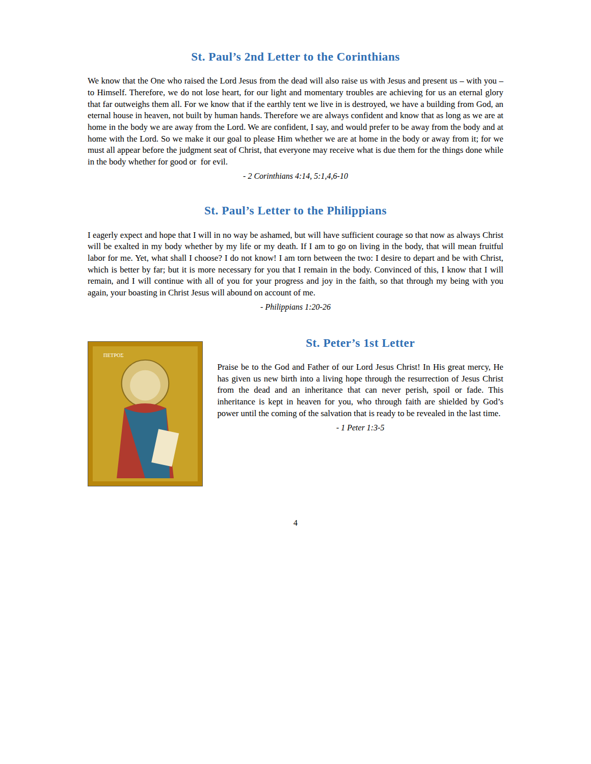St. Paul’s 2nd Letter to the Corinthians
We know that the One who raised the Lord Jesus from the dead will also raise us with Jesus and present us – with you – to Himself. Therefore, we do not lose heart, for our light and momentary troubles are achieving for us an eternal glory that far outweighs them all. For we know that if the earthly tent we live in is destroyed, we have a building from God, an eternal house in heaven, not built by human hands. Therefore we are always confident and know that as long as we are at home in the body we are away from the Lord. We are confident, I say, and would prefer to be away from the body and at home with the Lord. So we make it our goal to please Him whether we are at home in the body or away from it; for we must all appear before the judgment seat of Christ, that everyone may receive what is due them for the things done while in the body whether for good or for evil.
- 2 Corinthians 4:14, 5:1,4,6-10
St. Paul’s Letter to the Philippians
I eagerly expect and hope that I will in no way be ashamed, but will have sufficient courage so that now as always Christ will be exalted in my body whether by my life or my death. If I am to go on living in the body, that will mean fruitful labor for me. Yet, what shall I choose? I do not know! I am torn between the two: I desire to depart and be with Christ, which is better by far; but it is more necessary for you that I remain in the body. Convinced of this, I know that I will remain, and I will continue with all of you for your progress and joy in the faith, so that through my being with you again, your boasting in Christ Jesus will abound on account of me.
- Philippians 1:20-26
St. Peter’s 1st Letter
Praise be to the God and Father of our Lord Jesus Christ! In His great mercy, He has given us new birth into a living hope through the resurrection of Jesus Christ from the dead and an inheritance that can never perish, spoil or fade. This inheritance is kept in heaven for you, who through faith are shielded by God’s power until the coming of the salvation that is ready to be revealed in the last time.
- 1 Peter 1:3-5
4